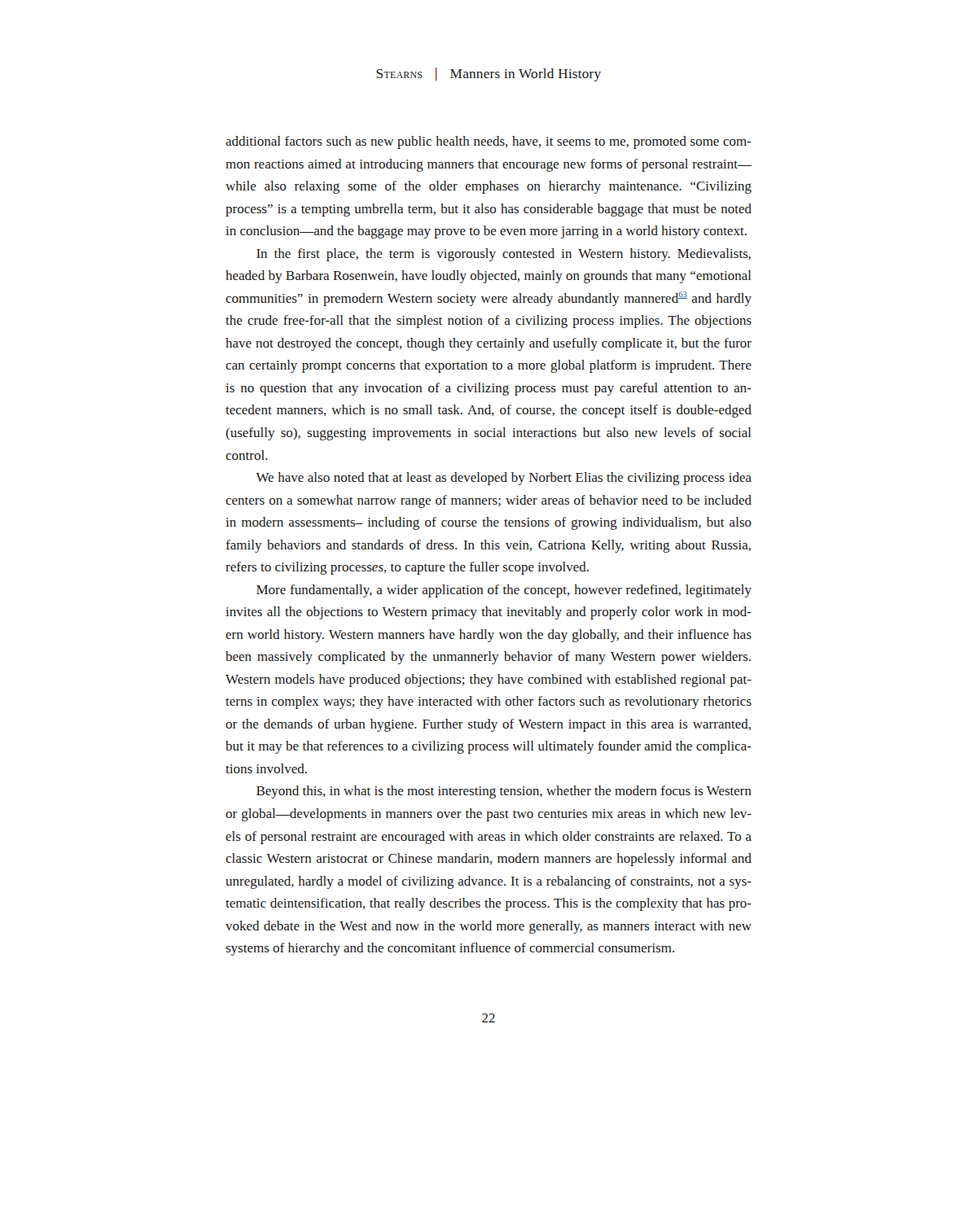Stearns|Manners in World History
additional factors such as new public health needs, have, it seems to me, promoted some common reactions aimed at introducing manners that encourage new forms of personal restraint—while also relaxing some of the older emphases on hierarchy maintenance. “Civilizing process” is a tempting umbrella term, but it also has considerable baggage that must be noted in conclusion—and the baggage may prove to be even more jarring in a world history context.
In the first place, the term is vigorously contested in Western history. Medievalists, headed by Barbara Rosenwein, have loudly objected, mainly on grounds that many “emotional communities” in premodern Western society were already abundantly mannered63 and hardly the crude free-for-all that the simplest notion of a civilizing process implies. The objections have not destroyed the concept, though they certainly and usefully complicate it, but the furor can certainly prompt concerns that exportation to a more global platform is imprudent. There is no question that any invocation of a civilizing process must pay careful attention to antecedent manners, which is no small task. And, of course, the concept itself is double-edged (usefully so), suggesting improvements in social interactions but also new levels of social control.
We have also noted that at least as developed by Norbert Elias the civilizing process idea centers on a somewhat narrow range of manners; wider areas of behavior need to be included in modern assessments– including of course the tensions of growing individualism, but also family behaviors and standards of dress. In this vein, Catriona Kelly, writing about Russia, refers to civilizing processes, to capture the fuller scope involved.
More fundamentally, a wider application of the concept, however redefined, legitimately invites all the objections to Western primacy that inevitably and properly color work in modern world history. Western manners have hardly won the day globally, and their influence has been massively complicated by the unmannerly behavior of many Western power wielders. Western models have produced objections; they have combined with established regional patterns in complex ways; they have interacted with other factors such as revolutionary rhetorics or the demands of urban hygiene. Further study of Western impact in this area is warranted, but it may be that references to a civilizing process will ultimately founder amid the complications involved.
Beyond this, in what is the most interesting tension, whether the modern focus is Western or global—developments in manners over the past two centuries mix areas in which new levels of personal restraint are encouraged with areas in which older constraints are relaxed. To a classic Western aristocrat or Chinese mandarin, modern manners are hopelessly informal and unregulated, hardly a model of civilizing advance. It is a rebalancing of constraints, not a systematic deintensification, that really describes the process. This is the complexity that has provoked debate in the West and now in the world more generally, as manners interact with new systems of hierarchy and the concomitant influence of commercial consumerism.
22